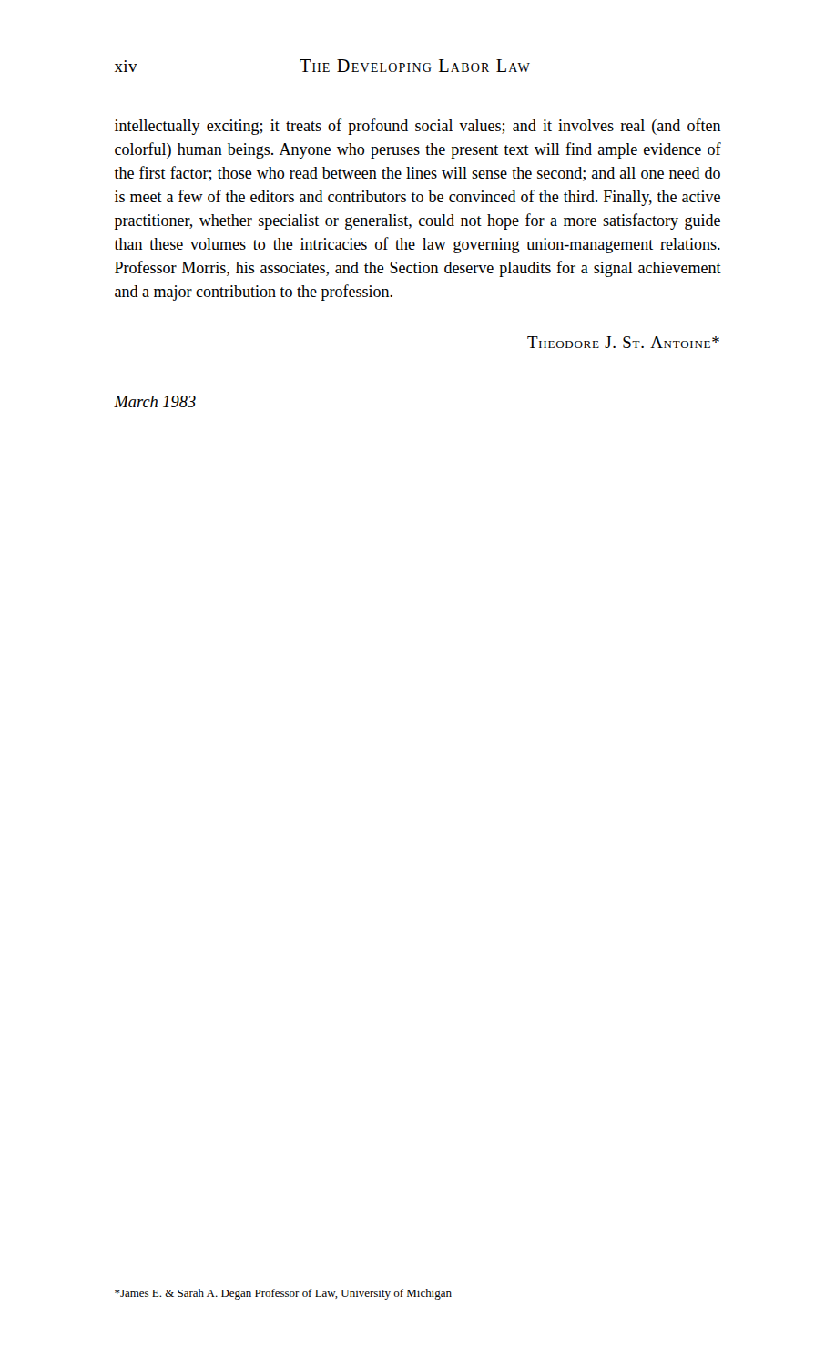xiv
The Developing Labor Law
intellectually exciting; it treats of profound social values; and it involves real (and often colorful) human beings. Anyone who peruses the present text will find ample evidence of the first factor; those who read between the lines will sense the second; and all one need do is meet a few of the editors and contributors to be convinced of the third. Finally, the active practitioner, whether specialist or generalist, could not hope for a more satisfactory guide than these volumes to the intricacies of the law governing union-management relations. Professor Morris, his associates, and the Section deserve plaudits for a signal achievement and a major contribution to the profession.
Theodore J. St. Antoine*
March 1983
*James E. & Sarah A. Degan Professor of Law, University of Michigan